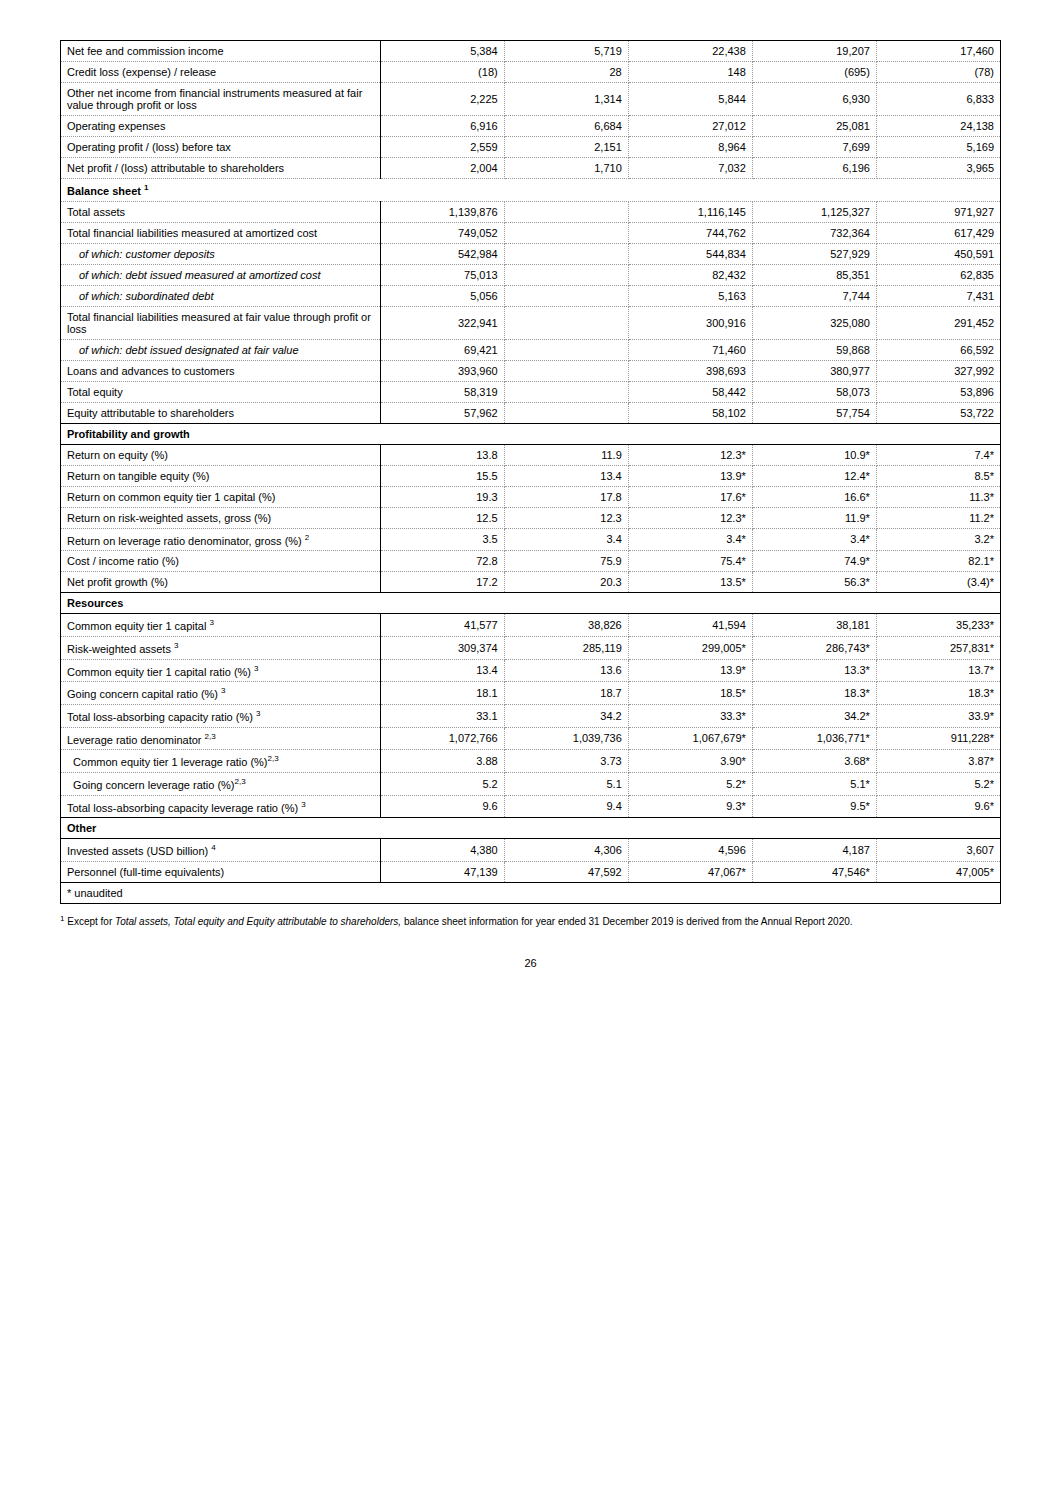| Net fee and commission income | 5,384 | 5,719 | 22,438 | 19,207 | 17,460 |
| Credit loss (expense) / release | (18) | 28 | 148 | (695) | (78) |
| Other net income from financial instruments measured at fair value through profit or loss | 2,225 | 1,314 | 5,844 | 6,930 | 6,833 |
| Operating expenses | 6,916 | 6,684 | 27,012 | 25,081 | 24,138 |
| Operating profit / (loss) before tax | 2,559 | 2,151 | 8,964 | 7,699 | 5,169 |
| Net profit / (loss) attributable to shareholders | 2,004 | 1,710 | 7,032 | 6,196 | 3,965 |
| Balance sheet 1 |
| Total assets | 1,139,876 | | 1,116,145 | 1,125,327 | 971,927 |
| Total financial liabilities measured at amortized cost | 749,052 | | 744,762 | 732,364 | 617,429 |
| of which: customer deposits | 542,984 | | 544,834 | 527,929 | 450,591 |
| of which: debt issued measured at amortized cost | 75,013 | | 82,432 | 85,351 | 62,835 |
| of which: subordinated debt | 5,056 | | 5,163 | 7,744 | 7,431 |
| Total financial liabilities measured at fair value through profit or loss | 322,941 | | 300,916 | 325,080 | 291,452 |
| of which: debt issued designated at fair value | 69,421 | | 71,460 | 59,868 | 66,592 |
| Loans and advances to customers | 393,960 | | 398,693 | 380,977 | 327,992 |
| Total equity | 58,319 | | 58,442 | 58,073 | 53,896 |
| Equity attributable to shareholders | 57,962 | | 58,102 | 57,754 | 53,722 |
| Profitability and growth |
| Return on equity (%) | 13.8 | 11.9 | 12.3* | 10.9* | 7.4* |
| Return on tangible equity (%) | 15.5 | 13.4 | 13.9* | 12.4* | 8.5* |
| Return on common equity tier 1 capital (%) | 19.3 | 17.8 | 17.6* | 16.6* | 11.3* |
| Return on risk-weighted assets, gross (%) | 12.5 | 12.3 | 12.3* | 11.9* | 11.2* |
| Return on leverage ratio denominator, gross (%) 2 | 3.5 | 3.4 | 3.4* | 3.4* | 3.2* |
| Cost / income ratio (%) | 72.8 | 75.9 | 75.4* | 74.9* | 82.1* |
| Net profit growth (%) | 17.2 | 20.3 | 13.5* | 56.3* | (3.4)* |
| Resources |
| Common equity tier 1 capital 3 | 41,577 | 38,826 | 41,594 | 38,181 | 35,233* |
| Risk-weighted assets 3 | 309,374 | 285,119 | 299,005* | 286,743* | 257,831* |
| Common equity tier 1 capital ratio (%) 3 | 13.4 | 13.6 | 13.9* | 13.3* | 13.7* |
| Going concern capital ratio (%) 3 | 18.1 | 18.7 | 18.5* | 18.3* | 18.3* |
| Total loss-absorbing capacity ratio (%) 3 | 33.1 | 34.2 | 33.3* | 34.2* | 33.9* |
| Leverage ratio denominator 2,3 | 1,072,766 | 1,039,736 | 1,067,679* | 1,036,771* | 911,228* |
| Common equity tier 1 leverage ratio (%) 2,3 | 3.88 | 3.73 | 3.90* | 3.68* | 3.87* |
| Going concern leverage ratio (%) 2,3 | 5.2 | 5.1 | 5.2* | 5.1* | 5.2* |
| Total loss-absorbing capacity leverage ratio (%) 3 | 9.6 | 9.4 | 9.3* | 9.5* | 9.6* |
| Other |
| Invested assets (USD billion) 4 | 4,380 | 4,306 | 4,596 | 4,187 | 3,607 |
| Personnel (full-time equivalents) | 47,139 | 47,592 | 47,067* | 47,546* | 47,005* |
| * unaudited |
1 Except for Total assets, Total equity and Equity attributable to shareholders, balance sheet information for year ended 31 December 2019 is derived from the Annual Report 2020.
26